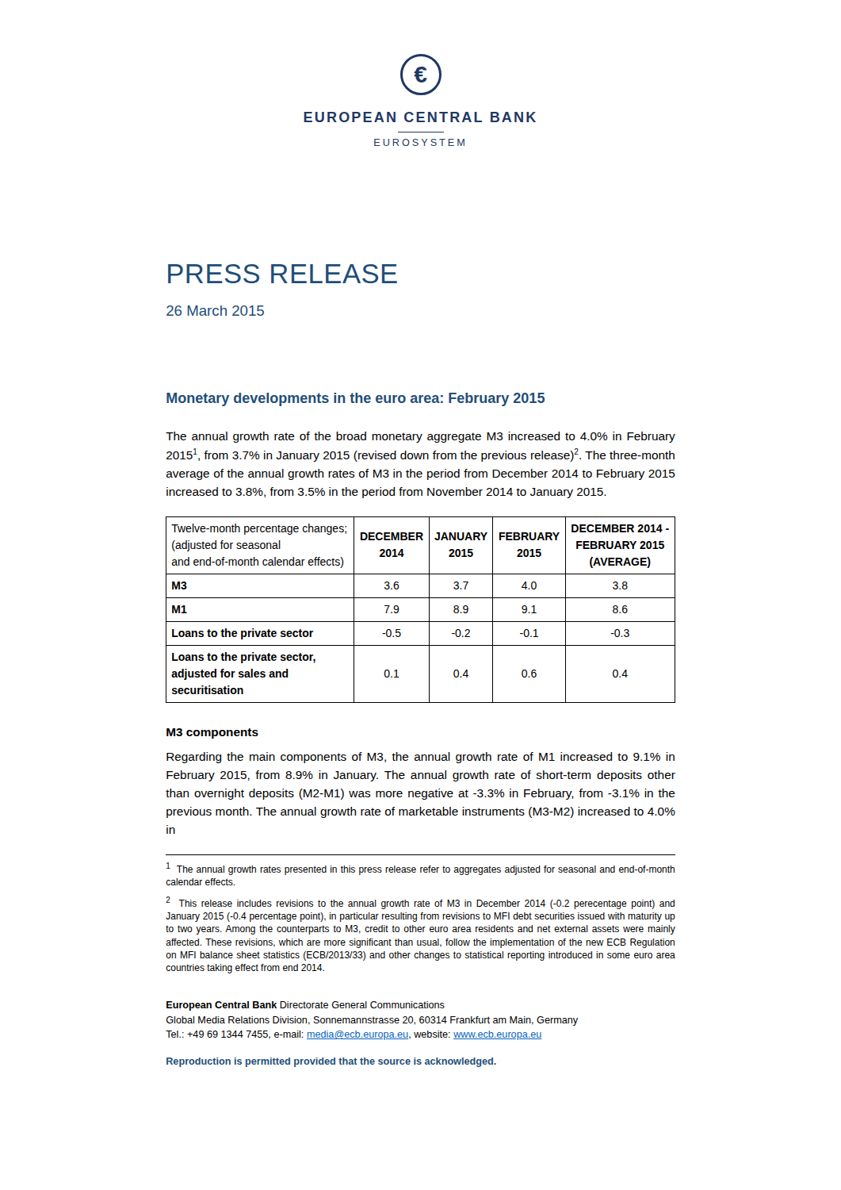EUROPEAN CENTRAL BANK
EUROSYSTEM
PRESS RELEASE
26 March 2015
Monetary developments in the euro area: February 2015
The annual growth rate of the broad monetary aggregate M3 increased to 4.0% in February 20151, from 3.7% in January 2015 (revised down from the previous release)2. The three-month average of the annual growth rates of M3 in the period from December 2014 to February 2015 increased to 3.8%, from 3.5% in the period from November 2014 to January 2015.
| Twelve-month percentage changes; (adjusted for seasonal and end-of-month calendar effects) | DECEMBER 2014 | JANUARY 2015 | FEBRUARY 2015 | DECEMBER 2014 - FEBRUARY 2015 (AVERAGE) |
| --- | --- | --- | --- | --- |
| M3 | 3.6 | 3.7 | 4.0 | 3.8 |
| M1 | 7.9 | 8.9 | 9.1 | 8.6 |
| Loans to the private sector | -0.5 | -0.2 | -0.1 | -0.3 |
| Loans to the private sector, adjusted for sales and securitisation | 0.1 | 0.4 | 0.6 | 0.4 |
M3 components
Regarding the main components of M3, the annual growth rate of M1 increased to 9.1% in February 2015, from 8.9% in January. The annual growth rate of short-term deposits other than overnight deposits (M2-M1) was more negative at -3.3% in February, from -3.1% in the previous month. The annual growth rate of marketable instruments (M3-M2) increased to 4.0% in
1 The annual growth rates presented in this press release refer to aggregates adjusted for seasonal and end-of-month calendar effects.
2 This release includes revisions to the annual growth rate of M3 in December 2014 (-0.2 perecentage point) and January 2015 (-0.4 percentage point), in particular resulting from revisions to MFI debt securities issued with maturity up to two years. Among the counterparts to M3, credit to other euro area residents and net external assets were mainly affected. These revisions, which are more significant than usual, follow the implementation of the new ECB Regulation on MFI balance sheet statistics (ECB/2013/33) and other changes to statistical reporting introduced in some euro area countries taking effect from end 2014.
European Central Bank Directorate General Communications
Global Media Relations Division, Sonnemannstrasse 20, 60314 Frankfurt am Main, Germany
Tel.: +49 69 1344 7455, e-mail: media@ecb.europa.eu, website: www.ecb.europa.eu
Reproduction is permitted provided that the source is acknowledged.